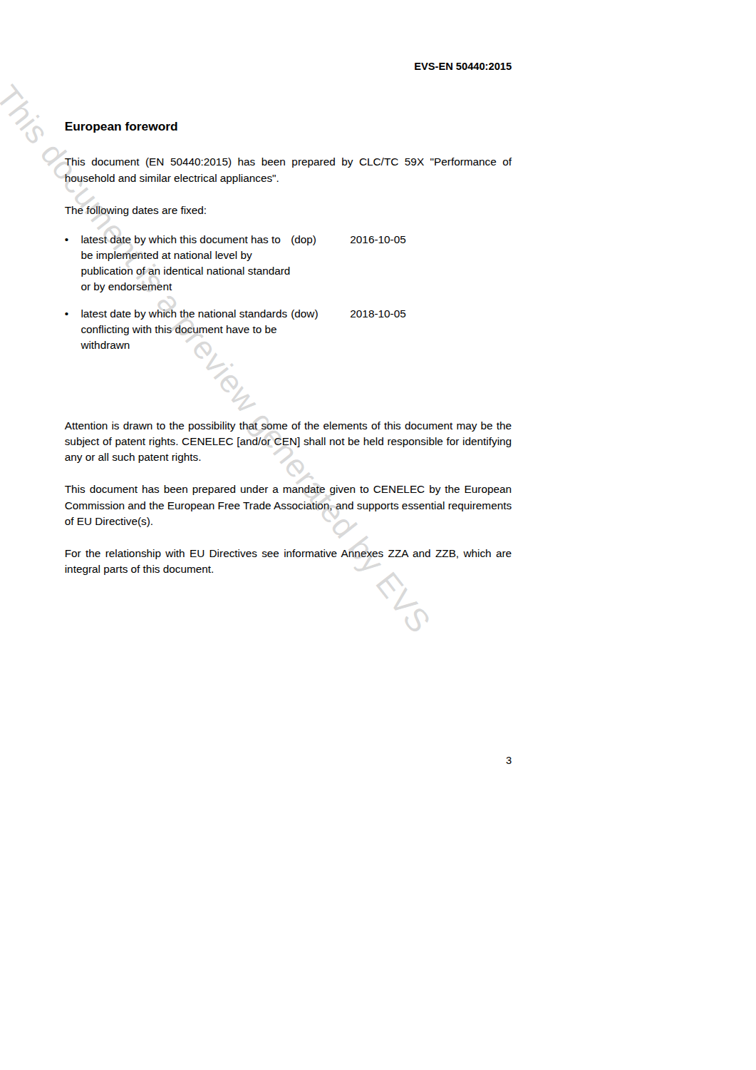EVS-EN 50440:2015
European foreword
This document (EN 50440:2015) has been prepared by CLC/TC 59X "Performance of household and similar electrical appliances".
The following dates are fixed:
| • | latest date by which this document has to be implemented at national level by publication of an identical national standard or by endorsement | (dop) | 2016-10-05 |
| • | latest date by which the national standards conflicting with this document have to be withdrawn | (dow) | 2018-10-05 |
Attention is drawn to the possibility that some of the elements of this document may be the subject of patent rights. CENELEC [and/or CEN] shall not be held responsible for identifying any or all such patent rights.
This document has been prepared under a mandate given to CENELEC by the European Commission and the European Free Trade Association, and supports essential requirements of EU Directive(s).
For the relationship with EU Directives see informative Annexes ZZA and ZZB, which are integral parts of this document.
This document is a preview generated by EVS
3